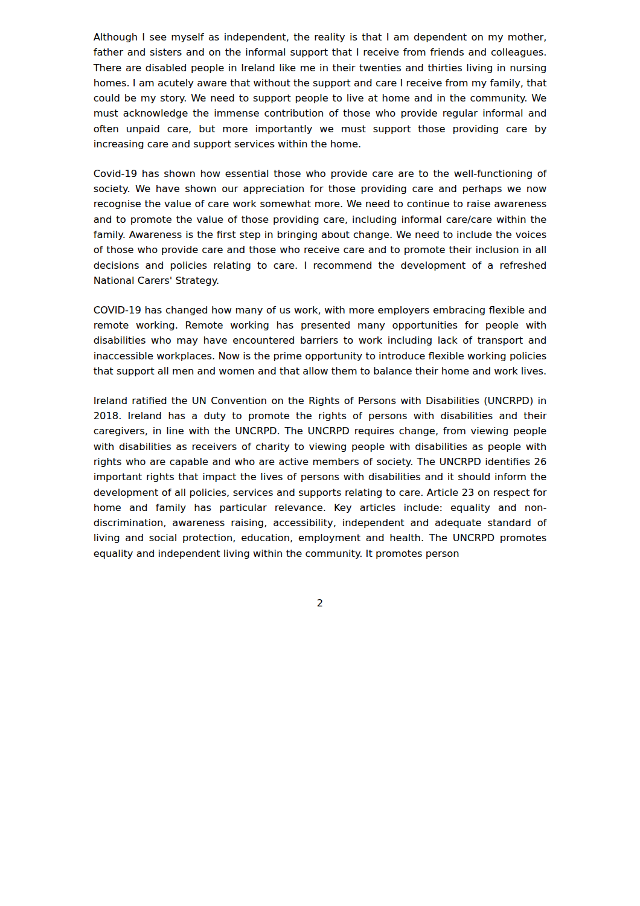Although I see myself as independent, the reality is that I am dependent on my mother, father and sisters and on the informal support that I receive from friends and colleagues. There are disabled people in Ireland like me in their twenties and thirties living in nursing homes. I am acutely aware that without the support and care I receive from my family, that could be my story. We need to support people to live at home and in the community. We must acknowledge the immense contribution of those who provide regular informal and often unpaid care, but more importantly we must support those providing care by increasing care and support services within the home.
Covid-19 has shown how essential those who provide care are to the well-functioning of society. We have shown our appreciation for those providing care and perhaps we now recognise the value of care work somewhat more. We need to continue to raise awareness and to promote the value of those providing care, including informal care/care within the family. Awareness is the first step in bringing about change. We need to include the voices of those who provide care and those who receive care and to promote their inclusion in all decisions and policies relating to care. I recommend the development of a refreshed National Carers' Strategy.
COVID-19 has changed how many of us work, with more employers embracing flexible and remote working. Remote working has presented many opportunities for people with disabilities who may have encountered barriers to work including lack of transport and inaccessible workplaces. Now is the prime opportunity to introduce flexible working policies that support all men and women and that allow them to balance their home and work lives.
Ireland ratified the UN Convention on the Rights of Persons with Disabilities (UNCRPD) in 2018. Ireland has a duty to promote the rights of persons with disabilities and their caregivers, in line with the UNCRPD. The UNCRPD requires change, from viewing people with disabilities as receivers of charity to viewing people with disabilities as people with rights who are capable and who are active members of society. The UNCRPD identifies 26 important rights that impact the lives of persons with disabilities and it should inform the development of all policies, services and supports relating to care. Article 23 on respect for home and family has particular relevance. Key articles include: equality and non-discrimination, awareness raising, accessibility, independent and adequate standard of living and social protection, education, employment and health. The UNCRPD promotes equality and independent living within the community. It promotes person
2